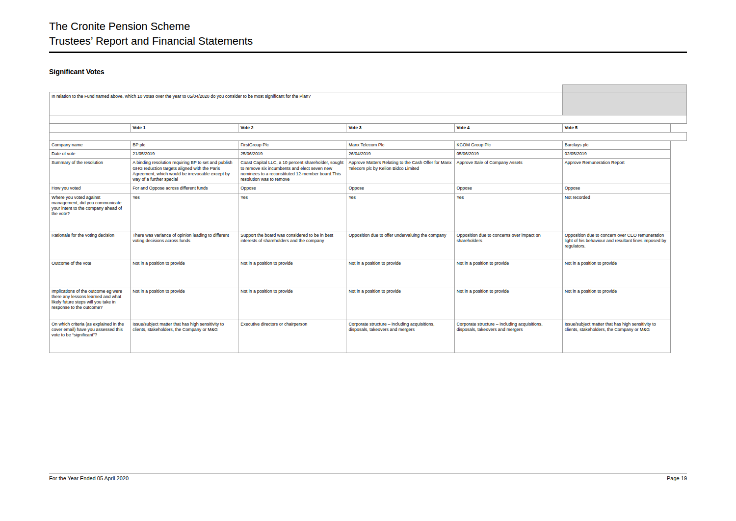The Cronite Pension Scheme
Trustees’ Report and Financial Statements
Significant Votes
| In relation to the Fund named above, which 10 votes over the year to 05/04/2020 do you consider to be most significant for the Plan? | |
| | Vote 1 | Vote 2 | Vote 3 | Vote 4 | Vote 5 | |
| Company name | BP plc | FirstGroup Plc | Manx Telecom Plc | KCOM Group Plc | Barclays plc | |
| Date of vote | 21/05/2019 | 25/06/2019 | 26/04/2019 | 05/06/2019 | 02/05/2019 | |
| Summary of the resolution | A binding resolution requiring BP to set and publish GHG reduction targets aligned with the Paris Agreement, which would be irrevocable except by way of a further special | Coast Capital LLC, a 10 percent shareholder, sought to remove six incumbents and elect seven new nominees to a reconstituted 12-member board.This resolution was to remove | Approve Matters Relating to the Cash Offer for Manx Telecom plc by Kelion Bidco Limited | Approve Sale of Company Assets | Approve Remuneration Report | |
| How you voted | For and Oppose across different funds | Oppose | Oppose | Oppose | Oppose | |
| Where you voted against management, did you communicate your intent to the company ahead of the vote? | Yes | Yes | Yes | Yes | Not recorded | |
| Rationale for the voting decision | There was variance of opinion leading to different voting decisions across funds | Support the board was considered to be in best interests of shareholders and the company | Opposition due to offer undervaluing the company | Opposition due to concerns over impact on shareholders | Opposition due to concern over CEO remuneration light of his behaviour and resultant fines imposed by regulators. | |
| Outcome of the vote | Not in a position to provide | Not in a position to provide | Not in a position to provide | Not in a position to provide | Not in a position to provide | |
| Implications of the outcome eg were there any lessons learned and what likely future steps will you take in response to the outcome? | Not in a position to provide | Not in a position to provide | Not in a position to provide | Not in a position to provide | Not in a position to provide | |
| On which criteria (as explained in the cover email) have you assessed this vote to be “significant”? | Issue/subject matter that has high sensitivity to clients, stakeholders, the Company or M&G | Executive directors or chairperson | Corporate structure – including acquisitions, disposals, takeovers and mergers | Corporate structure – including acquisitions, disposals, takeovers and mergers | Issue/subject matter that has high sensitivity to clients, stakeholders, the Company or M&G | |
For the Year Ended 05 April 2020 Page 19